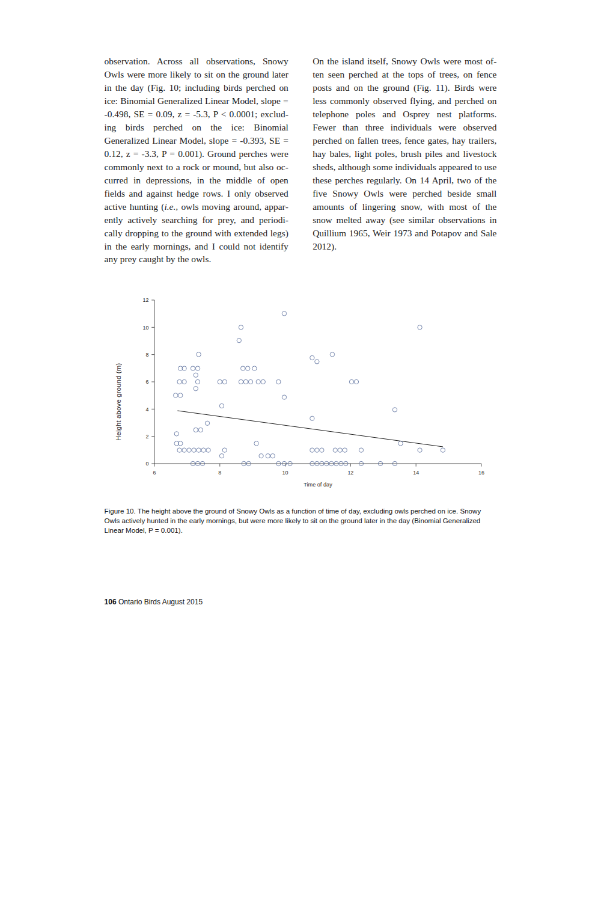observation. Across all observations, Snowy Owls were more likely to sit on the ground later in the day (Fig. 10; including birds perched on ice: Binomial Generalized Linear Model, slope = -0.498, SE = 0.09, z = -5.3, P < 0.0001; excluding birds perched on the ice: Binomial Generalized Linear Model, slope = -0.393, SE = 0.12, z = -3.3, P = 0.001). Ground perches were commonly next to a rock or mound, but also occurred in depressions, in the middle of open fields and against hedge rows. I only observed active hunting (i.e., owls moving around, apparently actively searching for prey, and periodically dropping to the ground with extended legs) in the early mornings, and I could not identify any prey caught by the owls.
On the island itself, Snowy Owls were most often seen perched at the tops of trees, on fence posts and on the ground (Fig. 11). Birds were less commonly observed flying, and perched on telephone poles and Osprey nest platforms. Fewer than three individuals were observed perched on fallen trees, fence gates, hay trailers, hay bales, light poles, brush piles and livestock sheds, although some individuals appeared to use these perches regularly. On 14 April, two of the five Snowy Owls were perched beside small amounts of lingering snow, with most of the snow melted away (see similar observations in Quillium 1965, Weir 1973 and Potapov and Sale 2012).
Height above ground (m)
12 10 8 6 4 2 0 6 8 10 12 14 16 Time of day
Figure 10. The height above the ground of Snowy Owls as a function of time of day, excluding owls perched on ice. Snowy Owls actively hunted in the early mornings, but were more likely to sit on the ground later in the day (Binomial Generalized Linear Model, P = 0.001).
106 Ontario Birds August 2015